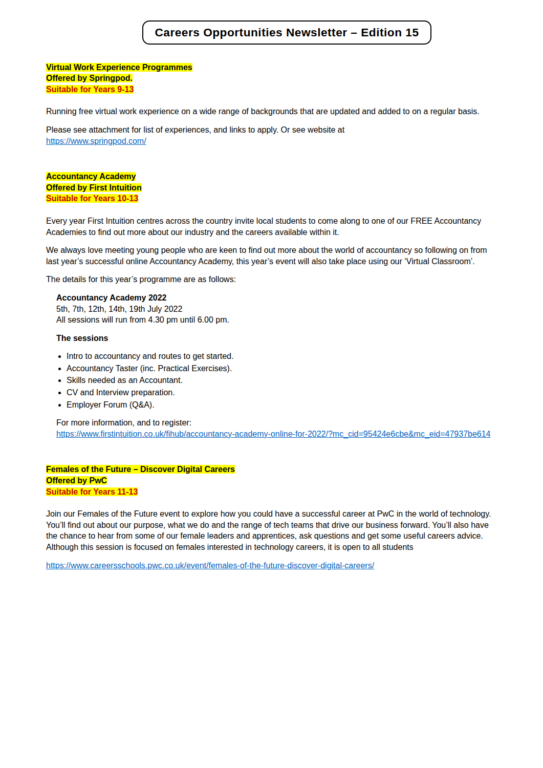Careers Opportunities Newsletter – Edition 15
Virtual Work Experience Programmes
Offered by Springpod.
Suitable for Years 9-13
Running free virtual work experience on a wide range of backgrounds that are updated and added to on a regular basis.
Please see attachment for list of experiences, and links to apply. Or see website at
https://www.springpod.com/
Accountancy Academy
Offered by First Intuition
Suitable for Years 10-13
Every year First Intuition centres across the country invite local students to come along to one of our FREE Accountancy Academies to find out more about our industry and the careers available within it.
We always love meeting young people who are keen to find out more about the world of accountancy so following on from last year’s successful online Accountancy Academy, this year’s event will also take place using our ‘Virtual Classroom’.
The details for this year’s programme are as follows:
Accountancy Academy 2022
5th, 7th, 12th, 14th, 19th July 2022
All sessions will run from 4.30 pm until 6.00 pm.
The sessions
Intro to accountancy and routes to get started.
Accountancy Taster (inc. Practical Exercises).
Skills needed as an Accountant.
CV and Interview preparation.
Employer Forum (Q&A).
For more information, and to register:
https://www.firstintuition.co.uk/fihub/accountancy-academy-online-for-2022/?mc_cid=95424e6cbe&mc_eid=47937be614
Females of the Future – Discover Digital Careers
Offered by PwC
Suitable for Years 11-13
Join our Females of the Future event to explore how you could have a successful career at PwC in the world of technology. You’ll find out about our purpose, what we do and the range of tech teams that drive our business forward. You’ll also have the chance to hear from some of our female leaders and apprentices, ask questions and get some useful careers advice. Although this session is focused on females interested in technology careers, it is open to all students
https://www.careersschools.pwc.co.uk/event/females-of-the-future-discover-digital-careers/